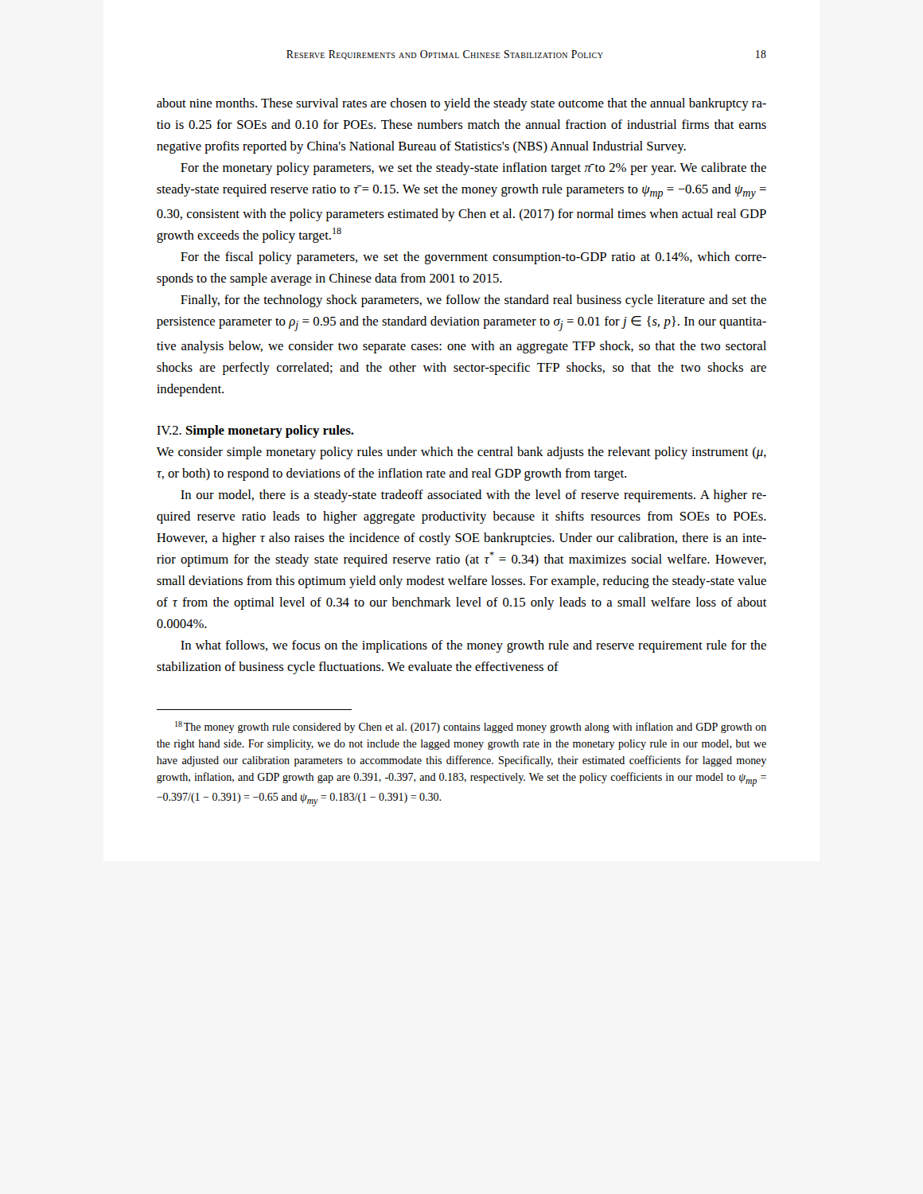Reserve Requirements and Optimal Chinese Stabilization Policy 18
about nine months. These survival rates are chosen to yield the steady state outcome that the annual bankruptcy ratio is 0.25 for SOEs and 0.10 for POEs. These numbers match the annual fraction of industrial firms that earns negative profits reported by China's National Bureau of Statistics's (NBS) Annual Industrial Survey.
For the monetary policy parameters, we set the steady-state inflation target π̄ to 2% per year. We calibrate the steady-state required reserve ratio to τ̄ = 0.15. We set the money growth rule parameters to ψmp = −0.65 and ψmy = 0.30, consistent with the policy parameters estimated by Chen et al. (2017) for normal times when actual real GDP growth exceeds the policy target.18
For the fiscal policy parameters, we set the government consumption-to-GDP ratio at 0.14%, which corresponds to the sample average in Chinese data from 2001 to 2015.
Finally, for the technology shock parameters, we follow the standard real business cycle literature and set the persistence parameter to ρj = 0.95 and the standard deviation parameter to σj = 0.01 for j ∈ {s, p}. In our quantitative analysis below, we consider two separate cases: one with an aggregate TFP shock, so that the two sectoral shocks are perfectly correlated; and the other with sector-specific TFP shocks, so that the two shocks are independent.
IV.2. Simple monetary policy rules.
We consider simple monetary policy rules under which the central bank adjusts the relevant policy instrument (μ, τ, or both) to respond to deviations of the inflation rate and real GDP growth from target.
In our model, there is a steady-state tradeoff associated with the level of reserve requirements. A higher required reserve ratio leads to higher aggregate productivity because it shifts resources from SOEs to POEs. However, a higher τ also raises the incidence of costly SOE bankruptcies. Under our calibration, there is an interior optimum for the steady state required reserve ratio (at τ* = 0.34) that maximizes social welfare. However, small deviations from this optimum yield only modest welfare losses. For example, reducing the steady-state value of τ from the optimal level of 0.34 to our benchmark level of 0.15 only leads to a small welfare loss of about 0.0004%.
In what follows, we focus on the implications of the money growth rule and reserve requirement rule for the stabilization of business cycle fluctuations. We evaluate the effectiveness of
18The money growth rule considered by Chen et al. (2017) contains lagged money growth along with inflation and GDP growth on the right hand side. For simplicity, we do not include the lagged money growth rate in the monetary policy rule in our model, but we have adjusted our calibration parameters to accommodate this difference. Specifically, their estimated coefficients for lagged money growth, inflation, and GDP growth gap are 0.391, -0.397, and 0.183, respectively. We set the policy coefficients in our model to ψmp = −0.397/(1 − 0.391) = −0.65 and ψmy = 0.183/(1 − 0.391) = 0.30.